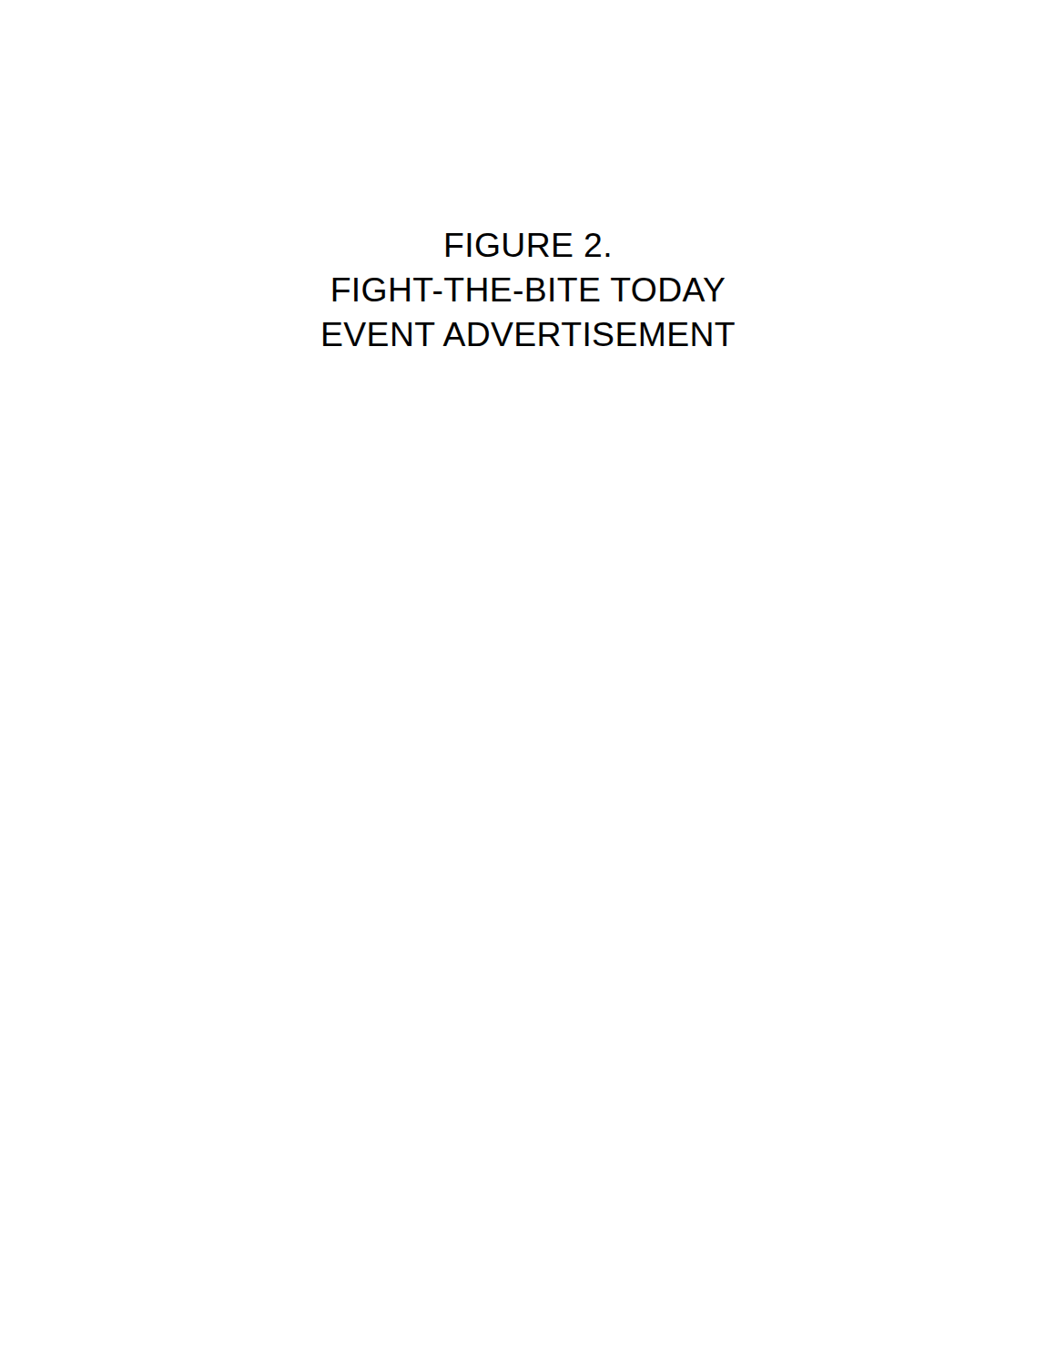FIGURE 2. FIGHT-THE-BITE TODAY EVENT ADVERTISEMENT